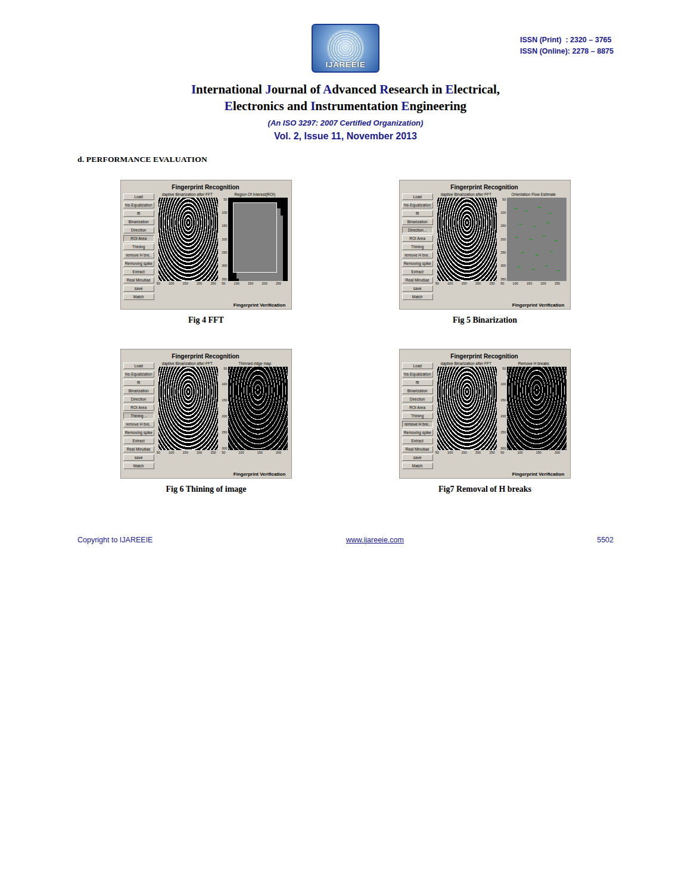ISSN (Print) : 2320 – 3765
ISSN (Online): 2278 – 8875
IJAREEIE
International Journal of Advanced Research in Electrical,
Electronics and Instrumentation Engineering
(An ISO 3297: 2007 Certified Organization)
Vol. 2, Issue 11, November 2013
d. PERFORMANCE EVALUATION
Fingerprint Recognition
Load
his-Equalization
fft
Binarization
Direction
ROI Area
Thining
remove H bre..
Removing spike
Extract
Real Minutiae
save
Match
daptive Binarization after FFT
50100150200250
Region Of Interest(ROI)
50100150 200250300350
50100150200250
Fingerprint Verification
Fig 4 FFT
Fingerprint Recognition
Load
his-Equalization
fft
Binarization
Direction ..
ROI Area
Thining
remove H bre..
Removing spike
Extract
Real Minutiae
save
Match
daptive Binarization after FFT
50100150200250
Orientation Flow Estimate
50100150 200250300350
50100150200250
Fingerprint Verification
Fig 5 Binarization
Fingerprint Recognition
Load
his-Equalization
fft
Binarization
Direction
ROI Area
Thining ..
remove H bre..
Removing spike
Extract
Real Minutiae
save
Match
daptive Binarization after FFT
50100150200250
Thinned-ridge map
50100150 200250300
50100150200
Fingerprint Verification
Fig 6 Thining of image
Fingerprint Recognition
Load
his-Equalization
fft
Binarization
Direction
ROI Area
Thining
remove H bre..
Removing spike
Extract
Real Minutiae
save
Match
daptive Binarization after FFT
50100150200250
Remove H breaks
50100150 200250300
50100150200
Fingerprint Verification
Fig7 Removal of H breaks
Copyright to IJAREEIE www.ijareeie.com 5502